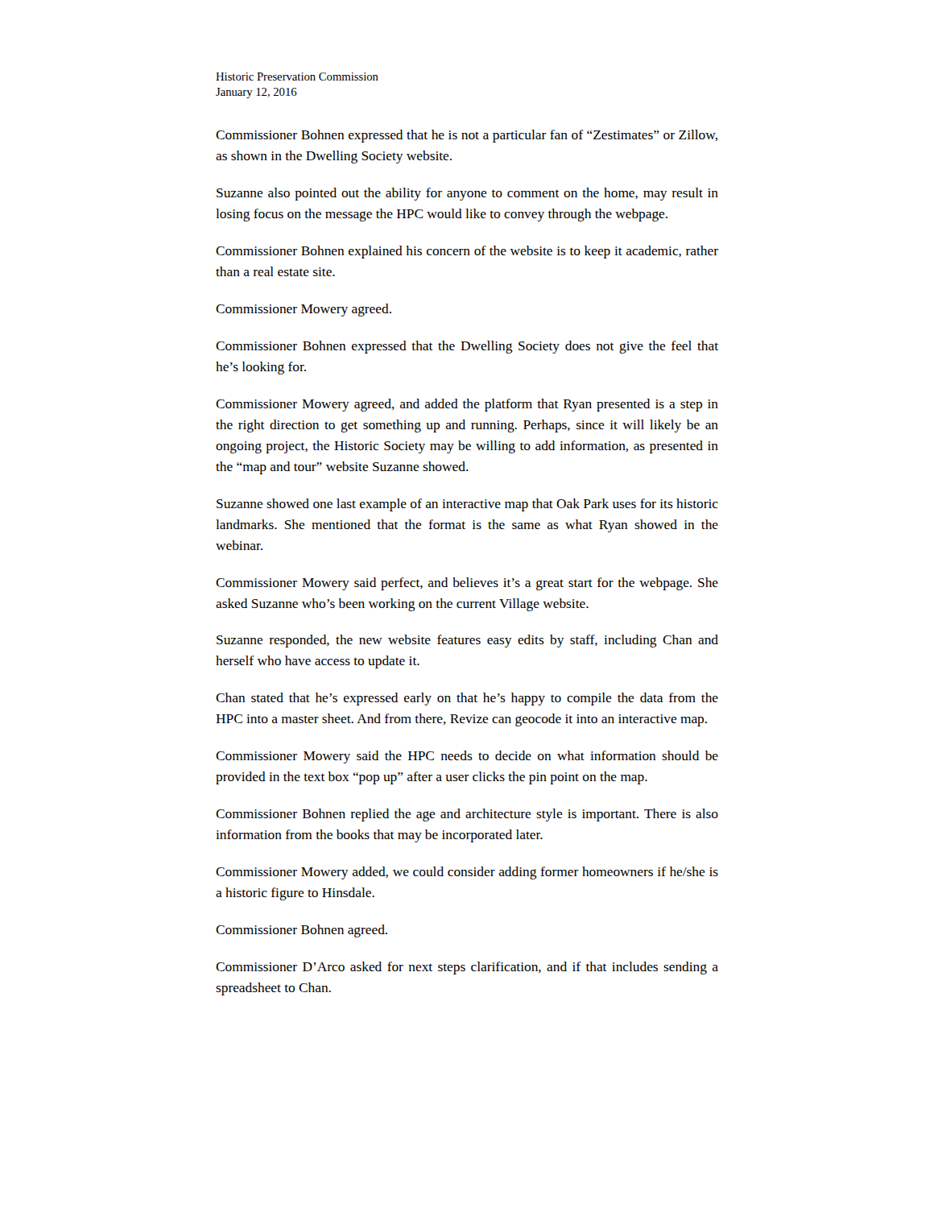Historic Preservation Commission
January 12, 2016
Commissioner Bohnen expressed that he is not a particular fan of “Zestimates” or Zillow, as shown in the Dwelling Society website.
Suzanne also pointed out the ability for anyone to comment on the home, may result in losing focus on the message the HPC would like to convey through the webpage.
Commissioner Bohnen explained his concern of the website is to keep it academic, rather than a real estate site.
Commissioner Mowery agreed.
Commissioner Bohnen expressed that the Dwelling Society does not give the feel that he’s looking for.
Commissioner Mowery agreed, and added the platform that Ryan presented is a step in the right direction to get something up and running. Perhaps, since it will likely be an ongoing project, the Historic Society may be willing to add information, as presented in the “map and tour” website Suzanne showed.
Suzanne showed one last example of an interactive map that Oak Park uses for its historic landmarks. She mentioned that the format is the same as what Ryan showed in the webinar.
Commissioner Mowery said perfect, and believes it’s a great start for the webpage. She asked Suzanne who’s been working on the current Village website.
Suzanne responded, the new website features easy edits by staff, including Chan and herself who have access to update it.
Chan stated that he’s expressed early on that he’s happy to compile the data from the HPC into a master sheet. And from there, Revize can geocode it into an interactive map.
Commissioner Mowery said the HPC needs to decide on what information should be provided in the text box “pop up” after a user clicks the pin point on the map.
Commissioner Bohnen replied the age and architecture style is important. There is also information from the books that may be incorporated later.
Commissioner Mowery added, we could consider adding former homeowners if he/she is a historic figure to Hinsdale.
Commissioner Bohnen agreed.
Commissioner D’Arco asked for next steps clarification, and if that includes sending a spreadsheet to Chan.